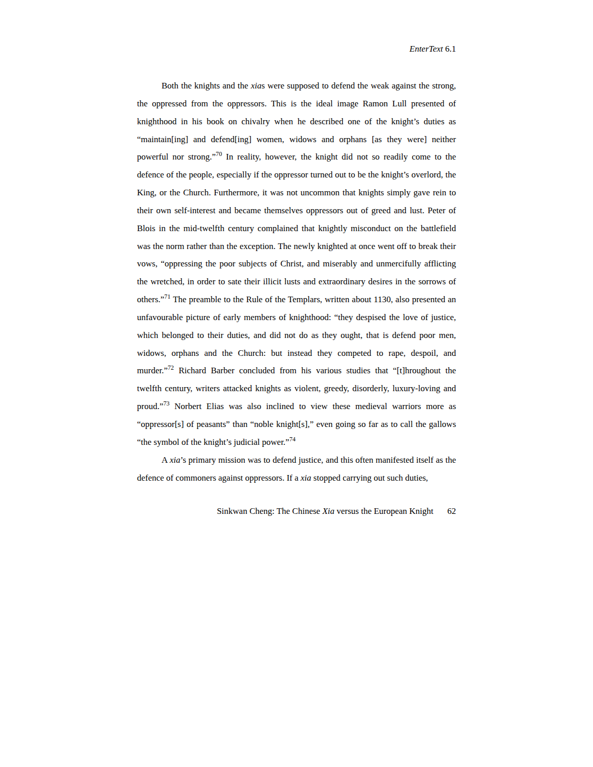EnterText 6.1
Both the knights and the xias were supposed to defend the weak against the strong, the oppressed from the oppressors. This is the ideal image Ramon Lull presented of knighthood in his book on chivalry when he described one of the knight’s duties as “maintain[ing] and defend[ing] women, widows and orphans [as they were] neither powerful nor strong.”70 In reality, however, the knight did not so readily come to the defence of the people, especially if the oppressor turned out to be the knight’s overlord, the King, or the Church. Furthermore, it was not uncommon that knights simply gave rein to their own self-interest and became themselves oppressors out of greed and lust. Peter of Blois in the mid-twelfth century complained that knightly misconduct on the battlefield was the norm rather than the exception. The newly knighted at once went off to break their vows, “oppressing the poor subjects of Christ, and miserably and unmercifully afflicting the wretched, in order to sate their illicit lusts and extraordinary desires in the sorrows of others.”71 The preamble to the Rule of the Templars, written about 1130, also presented an unfavourable picture of early members of knighthood: “they despised the love of justice, which belonged to their duties, and did not do as they ought, that is defend poor men, widows, orphans and the Church: but instead they competed to rape, despoil, and murder.”72 Richard Barber concluded from his various studies that “[t]hroughout the twelfth century, writers attacked knights as violent, greedy, disorderly, luxury-loving and proud.”73 Norbert Elias was also inclined to view these medieval warriors more as “oppressor[s] of peasants” than “noble knight[s],” even going so far as to call the gallows “the symbol of the knight’s judicial power.”74
A xia’s primary mission was to defend justice, and this often manifested itself as the defence of commoners against oppressors. If a xia stopped carrying out such duties,
Sinkwan Cheng: The Chinese Xia versus the European Knight62